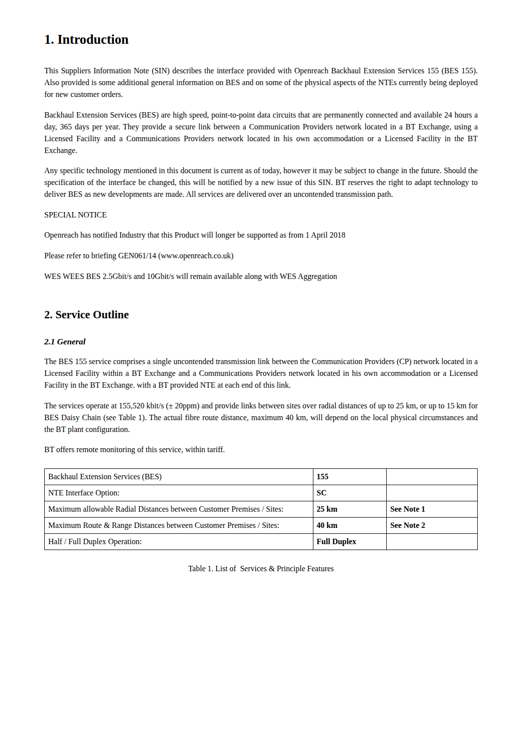1. Introduction
This Suppliers Information Note (SIN) describes the interface provided with Openreach Backhaul Extension Services 155 (BES 155). Also provided is some additional general information on BES and on some of the physical aspects of the NTEs currently being deployed for new customer orders.
Backhaul Extension Services (BES) are high speed, point-to-point data circuits that are permanently connected and available 24 hours a day, 365 days per year. They provide a secure link between a Communication Providers network located in a BT Exchange, using a Licensed Facility and a Communications Providers network located in his own accommodation or a Licensed Facility in the BT Exchange.
Any specific technology mentioned in this document is current as of today, however it may be subject to change in the future. Should the specification of the interface be changed, this will be notified by a new issue of this SIN. BT reserves the right to adapt technology to deliver BES as new developments are made. All services are delivered over an uncontended transmission path.
SPECIAL NOTICE
Openreach has notified Industry that this Product will longer be supported as from 1 April 2018
Please refer to briefing GEN061/14 (www.openreach.co.uk)
WES WEES BES 2.5Gbit/s and 10Gbit/s will remain available along with WES Aggregation
2. Service Outline
2.1 General
The BES 155 service comprises a single uncontended transmission link between the Communication Providers (CP) network located in a Licensed Facility within a BT Exchange and a Communications Providers network located in his own accommodation or a Licensed Facility in the BT Exchange. with a BT provided NTE at each end of this link.
The services operate at 155,520 kbit/s (± 20ppm) and provide links between sites over radial distances of up to 25 km, or up to 15 km for BES Daisy Chain (see Table 1). The actual fibre route distance, maximum 40 km, will depend on the local physical circumstances and the BT plant configuration.
BT offers remote monitoring of this service, within tariff.
Table 1. List of Services & Principle Features
| Backhaul Extension Services (BES) | 155 | |
| NTE Interface Option: | SC | |
| Maximum allowable Radial Distances between Customer Premises / Sites: | 25 km | See Note 1 |
| Maximum Route & Range Distances between Customer Premises / Sites: | 40 km | See Note 2 |
| Half / Full Duplex Operation: | Full Duplex | |